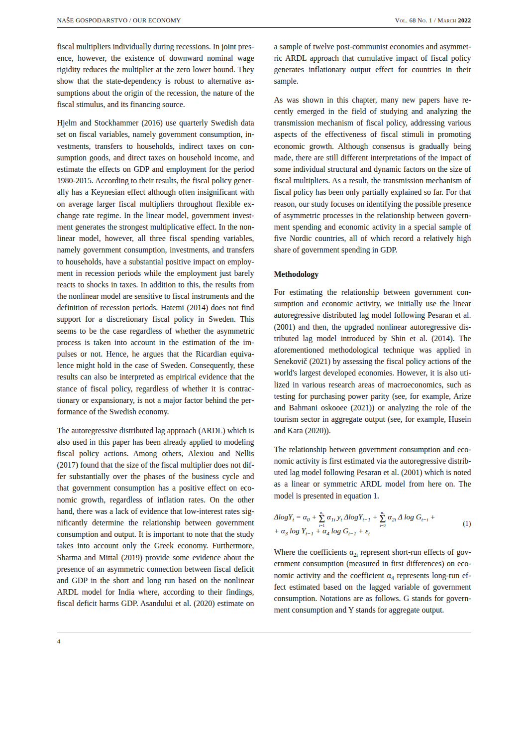Naše gospodarstvo / Our economy Vol. 68 No. 1 / March 2022
fiscal multipliers individually during recessions. In joint presence, however, the existence of downward nominal wage rigidity reduces the multiplier at the zero lower bound. They show that the state-dependency is robust to alternative assumptions about the origin of the recession, the nature of the fiscal stimulus, and its financing source.
Hjelm and Stockhammer (2016) use quarterly Swedish data set on fiscal variables, namely government consumption, investments, transfers to households, indirect taxes on consumption goods, and direct taxes on household income, and estimate the effects on GDP and employment for the period 1980-2015. According to their results, the fiscal policy generally has a Keynesian effect although often insignificant with on average larger fiscal multipliers throughout flexible exchange rate regime. In the linear model, government investment generates the strongest multiplicative effect. In the nonlinear model, however, all three fiscal spending variables, namely government consumption, investments, and transfers to households, have a substantial positive impact on employment in recession periods while the employment just barely reacts to shocks in taxes. In addition to this, the results from the nonlinear model are sensitive to fiscal instruments and the definition of recession periods. Hatemi (2014) does not find support for a discretionary fiscal policy in Sweden. This seems to be the case regardless of whether the asymmetric process is taken into account in the estimation of the impulses or not. Hence, he argues that the Ricardian equivalence might hold in the case of Sweden. Consequently, these results can also be interpreted as empirical evidence that the stance of fiscal policy, regardless of whether it is contractionary or expansionary, is not a major factor behind the performance of the Swedish economy.
The autoregressive distributed lag approach (ARDL) which is also used in this paper has been already applied to modeling fiscal policy actions. Among others, Alexiou and Nellis (2017) found that the size of the fiscal multiplier does not differ substantially over the phases of the business cycle and that government consumption has a positive effect on economic growth, regardless of inflation rates. On the other hand, there was a lack of evidence that low-interest rates significantly determine the relationship between government consumption and output. It is important to note that the study takes into account only the Greek economy. Furthermore, Sharma and Mittal (2019) provide some evidence about the presence of an asymmetric connection between fiscal deficit and GDP in the short and long run based on the nonlinear ARDL model for India where, according to their findings, fiscal deficit harms GDP. Asandului et al. (2020) estimate on a sample of twelve post-communist economies and asymmetric ARDL approach that cumulative impact of fiscal policy generates inflationary output effect for countries in their sample.
As was shown in this chapter, many new papers have recently emerged in the field of studying and analyzing the transmission mechanism of fiscal policy, addressing various aspects of the effectiveness of fiscal stimuli in promoting economic growth. Although consensus is gradually being made, there are still different interpretations of the impact of some individual structural and dynamic factors on the size of fiscal multipliers. As a result, the transmission mechanism of fiscal policy has been only partially explained so far. For that reason, our study focuses on identifying the possible presence of asymmetric processes in the relationship between government spending and economic activity in a special sample of five Nordic countries, all of which record a relatively high share of government spending in GDP.
Methodology
For estimating the relationship between government consumption and economic activity, we initially use the linear autoregressive distributed lag model following Pesaran et al. (2001) and then, the upgraded nonlinear autoregressive distributed lag model introduced by Shin et al. (2014). The aforementioned methodological technique was applied in Senekovič (2021) by assessing the fiscal policy actions of the world's largest developed economies. However, it is also utilized in various research areas of macroeconomics, such as testing for purchasing power parity (see, for example, Arize and Bahmani oskooee (2021)) or analyzing the role of the tourism sector in aggregate output (see, for example, Husein and Kara (2020)).
The relationship between government consumption and economic activity is first estimated via the autoregressive distributed lag model following Pesaran et al. (2001) which is noted as a linear or symmetric ARDL model from here on. The model is presented in equation 1.
ΔlogYt = α0 + Σn1 i=1 α1i yt ΔlogYt−1 + Σn2 i=0 α2i Δ log Gt−i +
+ α3 log Yt−1 + α4 log Gt−1 + εt (1)
Where the coefficients α2i represent short-run effects of government consumption (measured in first differences) on economic activity and the coefficient α4 represents long-run effect estimated based on the lagged variable of government consumption. Notations are as follows. G stands for government consumption and Y stands for aggregate output.
4